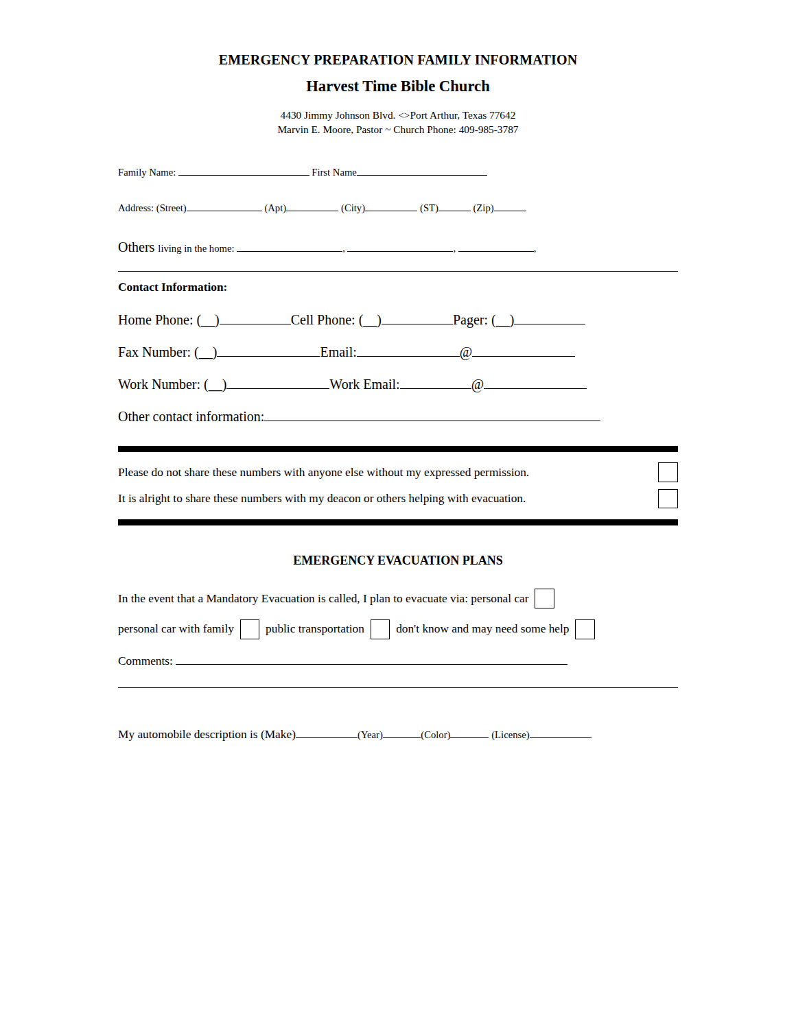EMERGENCY PREPARATION FAMILY INFORMATION
Harvest Time Bible Church
4430 Jimmy Johnson Blvd. <>Port Arthur, Texas 77642
Marvin E. Moore, Pastor ~ Church Phone: 409-985-3787
Family Name: First Name
Address: (Street) (Apt) (City) (ST) (Zip)
Others living in the home: , , ,
Contact Information:
Home Phone: (__) Cell Phone: (__) Pager: (__)
Fax Number: (__) Email: @
Work Number: (__) Work Email: @
Other contact information:
Please do not share these numbers with anyone else without my expressed permission.
It is alright to share these numbers with my deacon or others helping with evacuation.
EMERGENCY EVACUATION PLANS
In the event that a Mandatory Evacuation is called, I plan to evacuate via: personal car
personal car with family public transportation don't know and may need some help
Comments:
My automobile description is (Make) (Year) (Color) (License)